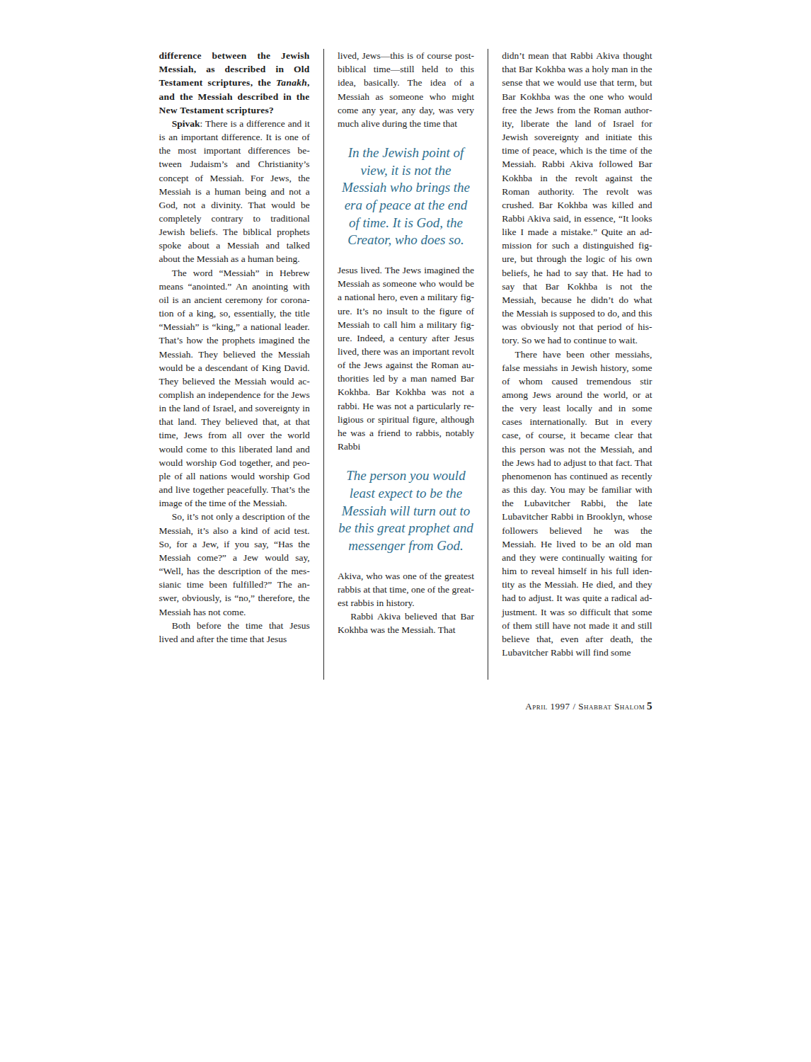difference between the Jewish Messiah, as described in Old Testament scriptures, the Tanakh, and the Messiah described in the New Testament scriptures?
Spivak: There is a difference and it is an important difference. It is one of the most important differences between Judaism’s and Christianity’s concept of Messiah. For Jews, the Messiah is a human being and not a God, not a divinity. That would be completely contrary to traditional Jewish beliefs. The biblical prophets spoke about a Messiah and talked about the Messiah as a human being.
The word “Messiah” in Hebrew means “anointed.” An anointing with oil is an ancient ceremony for coronation of a king, so, essentially, the title “Messiah” is “king,” a national leader. That’s how the prophets imagined the Messiah. They believed the Messiah would be a descendant of King David. They believed the Messiah would accomplish an independence for the Jews in the land of Israel, and sovereignty in that land. They believed that, at that time, Jews from all over the world would come to this liberated land and would worship God together, and people of all nations would worship God and live together peacefully. That’s the image of the time of the Messiah.
So, it’s not only a description of the Messiah, it’s also a kind of acid test. So, for a Jew, if you say, “Has the Messiah come?” a Jew would say, “Well, has the description of the messianic time been fulfilled?” The answer, obviously, is “no,” therefore, the Messiah has not come.
Both before the time that Jesus lived and after the time that Jesus
lived, Jews—this is of course postbiblical time—still held to this idea, basically. The idea of a Messiah as someone who might come any year, any day, was very much alive during the time that
In the Jewish point of view, it is not the Messiah who brings the era of peace at the end of time. It is God, the Creator, who does so.
Jesus lived. The Jews imagined the Messiah as someone who would be a national hero, even a military figure. It’s no insult to the figure of Messiah to call him a military figure. Indeed, a century after Jesus lived, there was an important revolt of the Jews against the Roman authorities led by a man named Bar Kokhba. Bar Kokhba was not a rabbi. He was not a particularly religious or spiritual figure, although he was a friend to rabbis, notably Rabbi
The person you would least expect to be the Messiah will turn out to be this great prophet and messenger from God.
Akiva, who was one of the greatest rabbis at that time, one of the greatest rabbis in history.
Rabbi Akiva believed that Bar Kokhba was the Messiah. That
didn’t mean that Rabbi Akiva thought that Bar Kokhba was a holy man in the sense that we would use that term, but Bar Kokhba was the one who would free the Jews from the Roman authority, liberate the land of Israel for Jewish sovereignty and initiate this time of peace, which is the time of the Messiah. Rabbi Akiva followed Bar Kokhba in the revolt against the Roman authority. The revolt was crushed. Bar Kokhba was killed and Rabbi Akiva said, in essence, “It looks like I made a mistake.” Quite an admission for such a distinguished figure, but through the logic of his own beliefs, he had to say that. He had to say that Bar Kokhba is not the Messiah, because he didn’t do what the Messiah is supposed to do, and this was obviously not that period of history. So we had to continue to wait.
There have been other messiahs, false messiahs in Jewish history, some of whom caused tremendous stir among Jews around the world, or at the very least locally and in some cases internationally. But in every case, of course, it became clear that this person was not the Messiah, and the Jews had to adjust to that fact. That phenomenon has continued as recently as this day. You may be familiar with the Lubavitcher Rabbi, the late Lubavitcher Rabbi in Brooklyn, whose followers believed he was the Messiah. He lived to be an old man and they were continually waiting for him to reveal himself in his full identity as the Messiah. He died, and they had to adjust. It was quite a radical adjustment. It was so difficult that some of them still have not made it and still believe that, even after death, the Lubavitcher Rabbi will find some
April 1997 / Shabbat Shalom 5